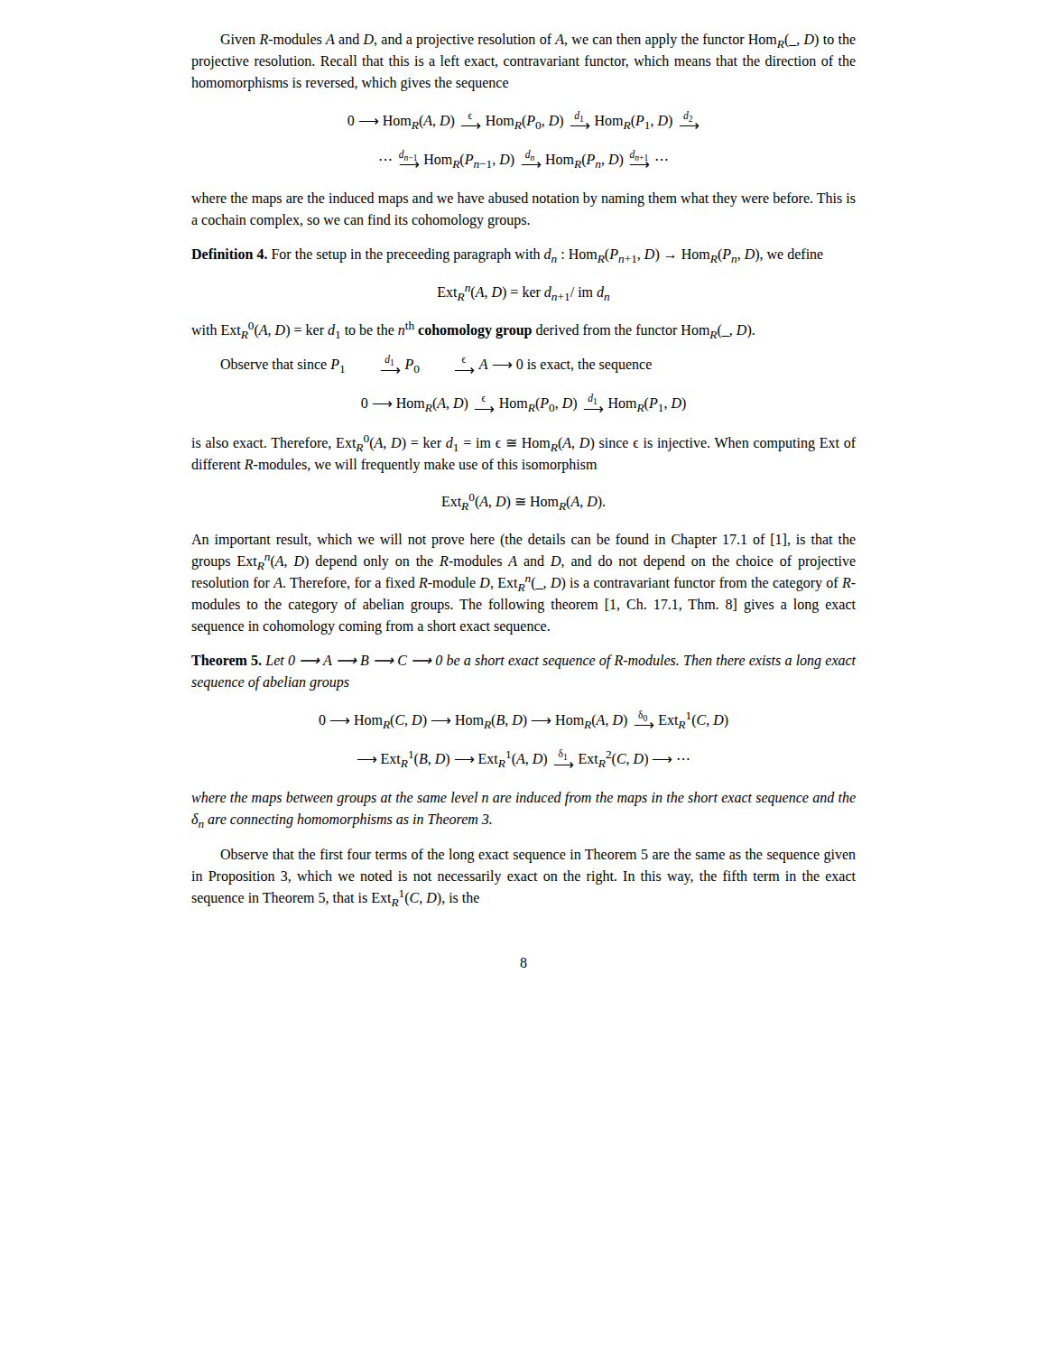Given R-modules A and D, and a projective resolution of A, we can then apply the functor HomR(_, D) to the projective resolution. Recall that this is a left exact, contravariant functor, which means that the direction of the homomorphisms is reversed, which gives the sequence
0 ⟶ HomR(A, D) ϵ⟶ HomR(P0, D) d1⟶ HomR(P1, D) d2⟶
⋯ dn−1⟶ HomR(Pn−1, D) dn⟶ HomR(Pn, D) dn+1⟶ ⋯
where the maps are the induced maps and we have abused notation by naming them what they were before. This is a cochain complex, so we can find its cohomology groups.
Definition 4. For the setup in the preceeding paragraph with dn : HomR(Pn+1, D) → HomR(Pn, D), we define
ExtRn(A, D) = ker dn+1/ im dn
with ExtR0(A, D) = ker d1 to be the nth cohomology group derived from the functor HomR(_, D).
Observe that since P1 d1⟶ P0 ϵ⟶ A ⟶ 0 is exact, the sequence
0 ⟶ HomR(A, D) ϵ⟶ HomR(P0, D) d1⟶ HomR(P1, D)
is also exact. Therefore, ExtR0(A, D) = ker d1 = im ϵ ≅ HomR(A, D) since ϵ is injective. When computing Ext of different R-modules, we will frequently make use of this isomorphism
ExtR0(A, D) ≅ HomR(A, D).
An important result, which we will not prove here (the details can be found in Chapter 17.1 of [1], is that the groups ExtRn(A, D) depend only on the R-modules A and D, and do not depend on the choice of projective resolution for A. Therefore, for a fixed R-module D, ExtRn(_, D) is a contravariant functor from the category of R-modules to the category of abelian groups. The following theorem [1, Ch. 17.1, Thm. 8] gives a long exact sequence in cohomology coming from a short exact sequence.
Theorem 5. Let 0 ⟶ A ⟶ B ⟶ C ⟶ 0 be a short exact sequence of R-modules. Then there exists a long exact sequence of abelian groups
0 ⟶ HomR(C, D) ⟶ HomR(B, D) ⟶ HomR(A, D) δ0⟶ ExtR1(C, D)
⟶ ExtR1(B, D) ⟶ ExtR1(A, D) δ1⟶ ExtR2(C, D) ⟶ ⋯
where the maps between groups at the same level n are induced from the maps in the short exact sequence and the δn are connecting homomorphisms as in Theorem 3.
Observe that the first four terms of the long exact sequence in Theorem 5 are the same as the sequence given in Proposition 3, which we noted is not necessarily exact on the right. In this way, the fifth term in the exact sequence in Theorem 5, that is ExtR1(C, D), is the
8